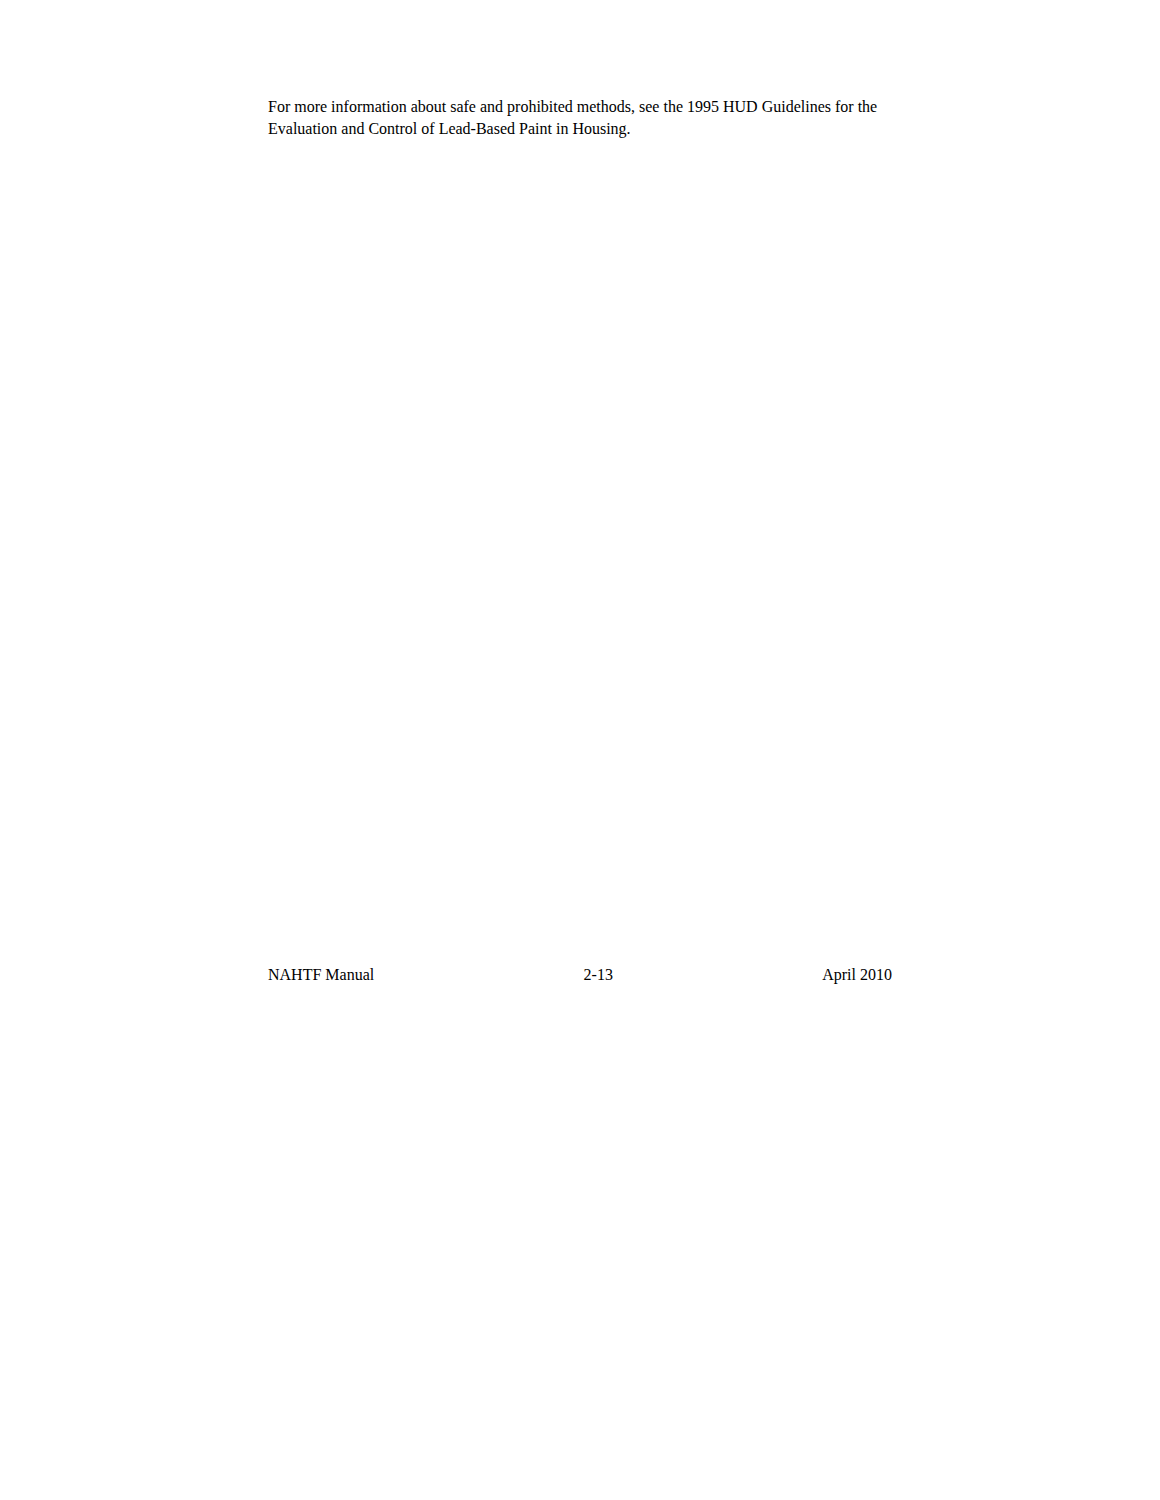For more information about safe and prohibited methods, see the 1995 HUD Guidelines for the Evaluation and Control of Lead-Based Paint in Housing.
NAHTF Manual 2-13 April 2010